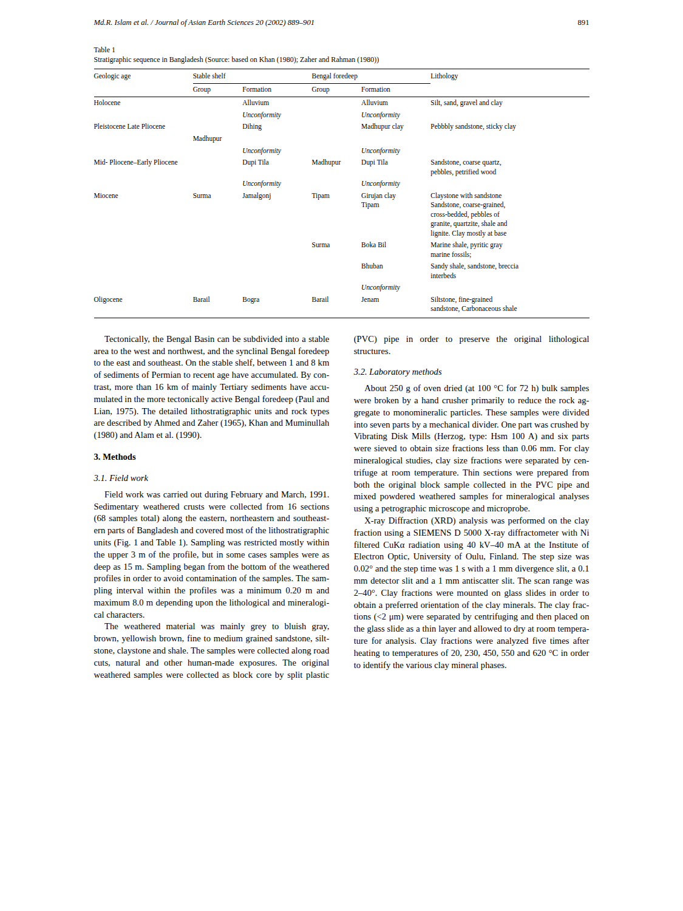Md.R. Islam et al. / Journal of Asian Earth Sciences 20 (2002) 889–901 891
Table 1 Stratigraphic sequence in Bangladesh (Source: based on Khan (1980); Zaher and Rahman (1980))
| Geologic age | Stable shelf | Bengal foredeep | Lithology |
| --- | --- | --- | --- |
| Group | Formation | Group | Formation |
| Holocene | | Alluvium | | Alluvium | Silt, sand, gravel and clay |
| | | Unconformity | | Unconformity | |
| Pleistocene Late Pliocene | | Dihing | | Madhupur clay | Pebbbly sandstone, sticky clay |
| | Madhupur | | | | |
| | | Unconformity | | Unconformity | |
| Mid- Pliocene–Early Pliocene | | Dupi Tila | Madhupur | Dupi Tila | Sandstone, coarse quartz, pebbles, petrified wood |
| | | Unconformity | | Unconformity | |
| Miocene | Surma | Jamalgonj | Tipam | Girujan clay Tipam | Claystone with sandstone Sandstone, coarse-grained, cross-bedded, pebbles of granite, quartzite, shale and lignite. Clay mostly at base |
| | | | Surma | Boka Bil | Marine shale, pyritic gray marine fossils; |
| | | | | Bhuban | Sandy shale, sandstone, breccia interbeds |
| | | | | Unconformity | |
| Oligocene | Barail | Bogra | Barail | Jenam | Siltstone, fine-grained sandstone, Carbonaceous shale |
Tectonically, the Bengal Basin can be subdivided into a stable area to the west and northwest, and the synclinal Bengal foredeep to the east and southeast. On the stable shelf, between 1 and 8 km of sediments of Permian to recent age have accumulated. By contrast, more than 16 km of mainly Tertiary sediments have accumulated in the more tectonically active Bengal foredeep (Paul and Lian, 1975). The detailed lithostratigraphic units and rock types are described by Ahmed and Zaher (1965), Khan and Muminullah (1980) and Alam et al. (1990).
3. Methods
3.1. Field work
Field work was carried out during February and March, 1991. Sedimentary weathered crusts were collected from 16 sections (68 samples total) along the eastern, northeastern and southeastern parts of Bangladesh and covered most of the lithostratigraphic units (Fig. 1 and Table 1). Sampling was restricted mostly within the upper 3 m of the profile, but in some cases samples were as deep as 15 m. Sampling began from the bottom of the weathered profiles in order to avoid contamination of the samples. The sampling interval within the profiles was a minimum 0.20 m and maximum 8.0 m depending upon the lithological and mineralogical characters.
The weathered material was mainly grey to bluish gray, brown, yellowish brown, fine to medium grained sandstone, siltstone, claystone and shale. The samples were collected along road cuts, natural and other human-made exposures. The original weathered samples were collected as block core by split plastic (PVC) pipe in order to preserve the original lithological structures.
3.2. Laboratory methods
About 250 g of oven dried (at 100 °C for 72 h) bulk samples were broken by a hand crusher primarily to reduce the rock aggregate to monomineralic particles. These samples were divided into seven parts by a mechanical divider. One part was crushed by Vibrating Disk Mills (Herzog, type: Hsm 100 A) and six parts were sieved to obtain size fractions less than 0.06 mm. For clay mineralogical studies, clay size fractions were separated by centrifuge at room temperature. Thin sections were prepared from both the original block sample collected in the PVC pipe and mixed powdered weathered samples for mineralogical analyses using a petrographic microscope and microprobe.
X-ray Diffraction (XRD) analysis was performed on the clay fraction using a SIEMENS D 5000 X-ray diffractometer with Ni filtered CuKα radiation using 40 kV–40 mA at the Institute of Electron Optic, University of Oulu, Finland. The step size was 0.02° and the step time was 1 s with a 1 mm divergence slit, a 0.1 mm detector slit and a 1 mm antiscatter slit. The scan range was 2–40°. Clay fractions were mounted on glass slides in order to obtain a preferred orientation of the clay minerals. The clay fractions (<2 μm) were separated by centrifuging and then placed on the glass slide as a thin layer and allowed to dry at room temperature for analysis. Clay fractions were analyzed five times after heating to temperatures of 20, 230, 450, 550 and 620 °C in order to identify the various clay mineral phases.